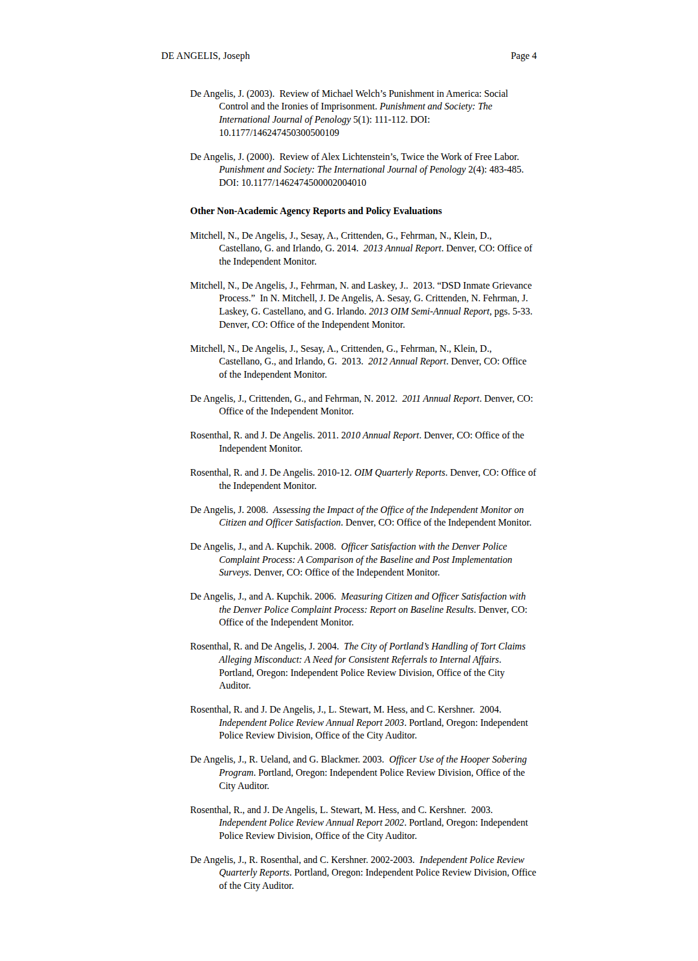DE ANGELIS, Joseph Page 4
De Angelis, J. (2003). Review of Michael Welch’s Punishment in America: Social Control and the Ironies of Imprisonment. Punishment and Society: The International Journal of Penology 5(1): 111-112. DOI: 10.1177/146247450300500109
De Angelis, J. (2000). Review of Alex Lichtenstein’s, Twice the Work of Free Labor. Punishment and Society: The International Journal of Penology 2(4): 483-485. DOI: 10.1177/1462474500002004010
Other Non-Academic Agency Reports and Policy Evaluations
Mitchell, N., De Angelis, J., Sesay, A., Crittenden, G., Fehrman, N., Klein, D., Castellano, G. and Irlando, G. 2014. 2013 Annual Report. Denver, CO: Office of the Independent Monitor.
Mitchell, N., De Angelis, J., Fehrman, N. and Laskey, J.. 2013. “DSD Inmate Grievance Process.” In N. Mitchell, J. De Angelis, A. Sesay, G. Crittenden, N. Fehrman, J. Laskey, G. Castellano, and G. Irlando. 2013 OIM Semi-Annual Report, pgs. 5-33. Denver, CO: Office of the Independent Monitor.
Mitchell, N., De Angelis, J., Sesay, A., Crittenden, G., Fehrman, N., Klein, D., Castellano, G., and Irlando, G. 2013. 2012 Annual Report. Denver, CO: Office of the Independent Monitor.
De Angelis, J., Crittenden, G., and Fehrman, N. 2012. 2011 Annual Report. Denver, CO: Office of the Independent Monitor.
Rosenthal, R. and J. De Angelis. 2011. 2010 Annual Report. Denver, CO: Office of the Independent Monitor.
Rosenthal, R. and J. De Angelis. 2010-12. OIM Quarterly Reports. Denver, CO: Office of the Independent Monitor.
De Angelis, J. 2008. Assessing the Impact of the Office of the Independent Monitor on Citizen and Officer Satisfaction. Denver, CO: Office of the Independent Monitor.
De Angelis, J., and A. Kupchik. 2008. Officer Satisfaction with the Denver Police Complaint Process: A Comparison of the Baseline and Post Implementation Surveys. Denver, CO: Office of the Independent Monitor.
De Angelis, J., and A. Kupchik. 2006. Measuring Citizen and Officer Satisfaction with the Denver Police Complaint Process: Report on Baseline Results. Denver, CO: Office of the Independent Monitor.
Rosenthal, R. and De Angelis, J. 2004. The City of Portland’s Handling of Tort Claims Alleging Misconduct: A Need for Consistent Referrals to Internal Affairs. Portland, Oregon: Independent Police Review Division, Office of the City Auditor.
Rosenthal, R. and J. De Angelis, J., L. Stewart, M. Hess, and C. Kershner. 2004. Independent Police Review Annual Report 2003. Portland, Oregon: Independent Police Review Division, Office of the City Auditor.
De Angelis, J., R. Ueland, and G. Blackmer. 2003. Officer Use of the Hooper Sobering Program. Portland, Oregon: Independent Police Review Division, Office of the City Auditor.
Rosenthal, R., and J. De Angelis, L. Stewart, M. Hess, and C. Kershner. 2003. Independent Police Review Annual Report 2002. Portland, Oregon: Independent Police Review Division, Office of the City Auditor.
De Angelis, J., R. Rosenthal, and C. Kershner. 2002-2003. Independent Police Review Quarterly Reports. Portland, Oregon: Independent Police Review Division, Office of the City Auditor.